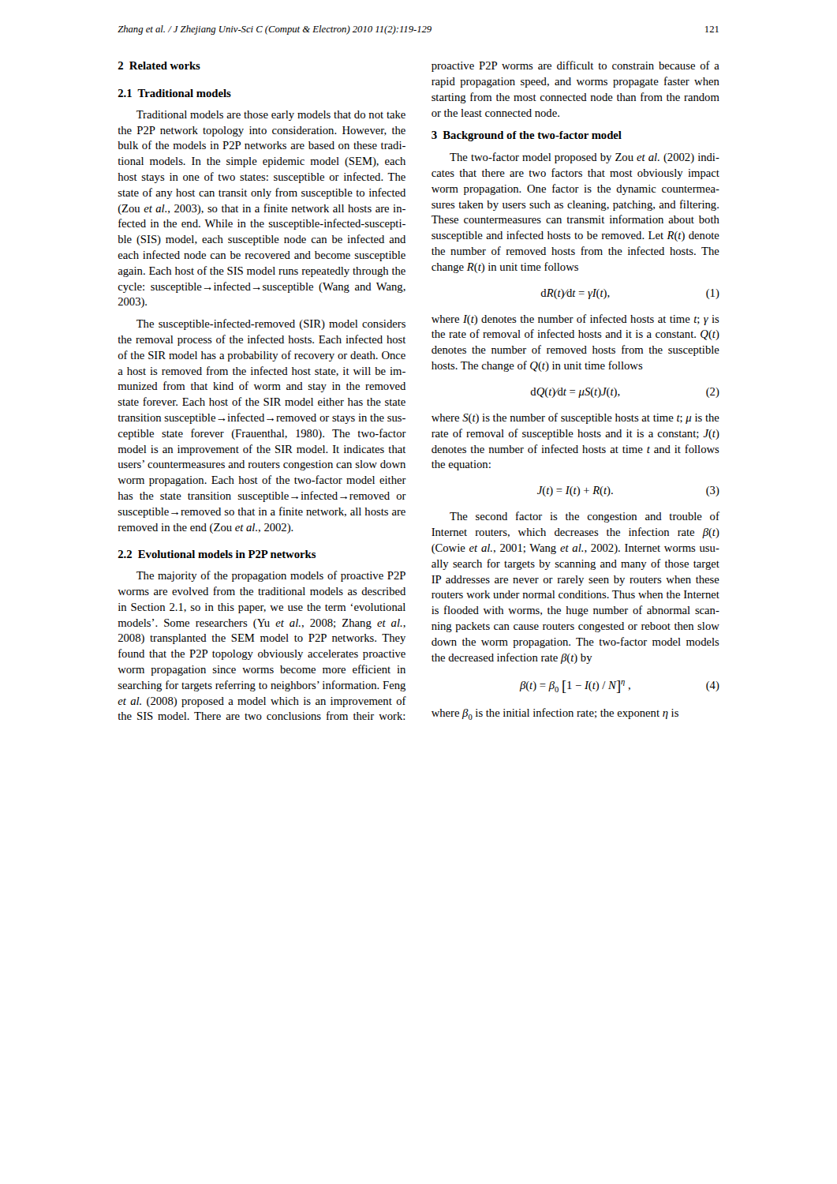Zhang et al. / J Zhejiang Univ-Sci C (Comput & Electron) 2010 11(2):119-129 121
2 Related works
2.1 Traditional models
Traditional models are those early models that do not take the P2P network topology into consideration. However, the bulk of the models in P2P networks are based on these traditional models. In the simple epidemic model (SEM), each host stays in one of two states: susceptible or infected. The state of any host can transit only from susceptible to infected (Zou et al., 2003), so that in a finite network all hosts are infected in the end. While in the susceptible-infected-susceptible (SIS) model, each susceptible node can be infected and each infected node can be recovered and become susceptible again. Each host of the SIS model runs repeatedly through the cycle: susceptible→infected→susceptible (Wang and Wang, 2003).
The susceptible-infected-removed (SIR) model considers the removal process of the infected hosts. Each infected host of the SIR model has a probability of recovery or death. Once a host is removed from the infected host state, it will be immunized from that kind of worm and stay in the removed state forever. Each host of the SIR model either has the state transition susceptible→infected→removed or stays in the susceptible state forever (Frauenthal, 1980). The two-factor model is an improvement of the SIR model. It indicates that users’ countermeasures and routers congestion can slow down worm propagation. Each host of the two-factor model either has the state transition susceptible→infected→removed or susceptible→removed so that in a finite network, all hosts are removed in the end (Zou et al., 2002).
2.2 Evolutional models in P2P networks
The majority of the propagation models of proactive P2P worms are evolved from the traditional models as described in Section 2.1, so in this paper, we use the term ‘evolutional models’. Some researchers (Yu et al., 2008; Zhang et al., 2008) transplanted the SEM model to P2P networks. They found that the P2P topology obviously accelerates proactive worm propagation since worms become more efficient in searching for targets referring to neighbors’ information. Feng et al. (2008) proposed a model which is an improvement of the SIS model. There are two conclusions from their work: proactive P2P worms are difficult to constrain because of a rapid propagation speed, and worms propagate faster when starting from the most connected node than from the random or the least connected node.
3 Background of the two-factor model
The two-factor model proposed by Zou et al. (2002) indicates that there are two factors that most obviously impact worm propagation. One factor is the dynamic countermeasures taken by users such as cleaning, patching, and filtering. These countermeasures can transmit information about both susceptible and infected hosts to be removed. Let R(t) denote the number of removed hosts from the infected hosts. The change R(t) in unit time follows
dR(t)∕dt = γI(t), (1)
where I(t) denotes the number of infected hosts at time t; γ is the rate of removal of infected hosts and it is a constant. Q(t) denotes the number of removed hosts from the susceptible hosts. The change of Q(t) in unit time follows
dQ(t)∕dt = μS(t)J(t), (2)
where S(t) is the number of susceptible hosts at time t; μ is the rate of removal of susceptible hosts and it is a constant; J(t) denotes the number of infected hosts at time t and it follows the equation:
J(t) = I(t) + R(t). (3)
The second factor is the congestion and trouble of Internet routers, which decreases the infection rate β(t) (Cowie et al., 2001; Wang et al., 2002). Internet worms usually search for targets by scanning and many of those target IP addresses are never or rarely seen by routers when these routers work under normal conditions. Thus when the Internet is flooded with worms, the huge number of abnormal scanning packets can cause routers congested or reboot then slow down the worm propagation. The two-factor model models the decreased infection rate β(t) by
β(t) = β0 [1 − I(t) / N]η , (4)
where β0 is the initial infection rate; the exponent η is